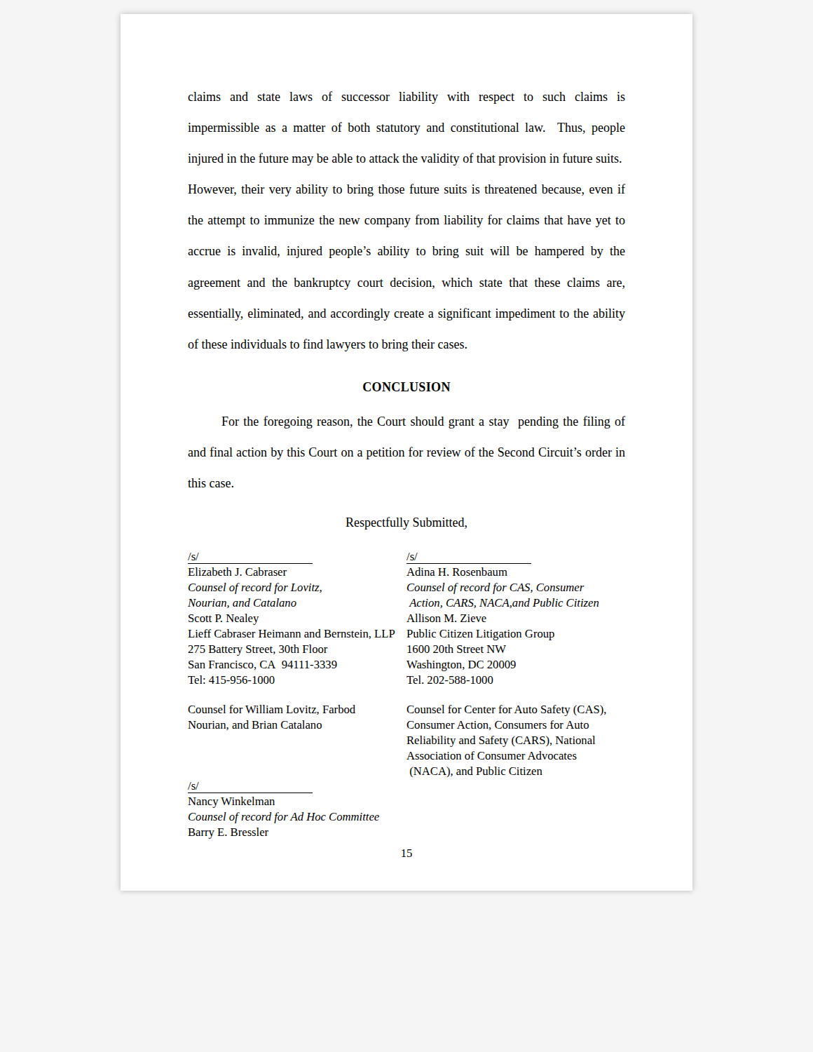claims and state laws of successor liability with respect to such claims is impermissible as a matter of both statutory and constitutional law. Thus, people injured in the future may be able to attack the validity of that provision in future suits. However, their very ability to bring those future suits is threatened because, even if the attempt to immunize the new company from liability for claims that have yet to accrue is invalid, injured people’s ability to bring suit will be hampered by the agreement and the bankruptcy court decision, which state that these claims are, essentially, eliminated, and accordingly create a significant impediment to the ability of these individuals to find lawyers to bring their cases.
CONCLUSION
For the foregoing reason, the Court should grant a stay pending the filing of and final action by this Court on a petition for review of the Second Circuit’s order in this case.
Respectfully Submitted,
| /s/ Elizabeth J. Cabraser Counsel of record for Lovitz, Nourian, and Catalano Scott P. Nealey Lieff Cabraser Heimann and Bernstein, LLP 275 Battery Street, 30th Floor San Francisco, CA 94111-3339 Tel: 415-956-1000 | /s/ Adina H. Rosenbaum Counsel of record for CAS, Consumer Action, CARS, NACA, and Public Citizen Allison M. Zieve Public Citizen Litigation Group 1600 20th Street NW Washington, DC 20009 Tel. 202-588-1000 |
| Counsel for William Lovitz, Farbod Nourian, and Brian Catalano | Counsel for Center for Auto Safety (CAS), Consumer Action, Consumers for Auto Reliability and Safety (CARS), National Association of Consumer Advocates |
| /s/ Nancy Winkelman Counsel of record for Ad Hoc Committee Barry E. Bressler | (NACA), and Public Citizen |
15